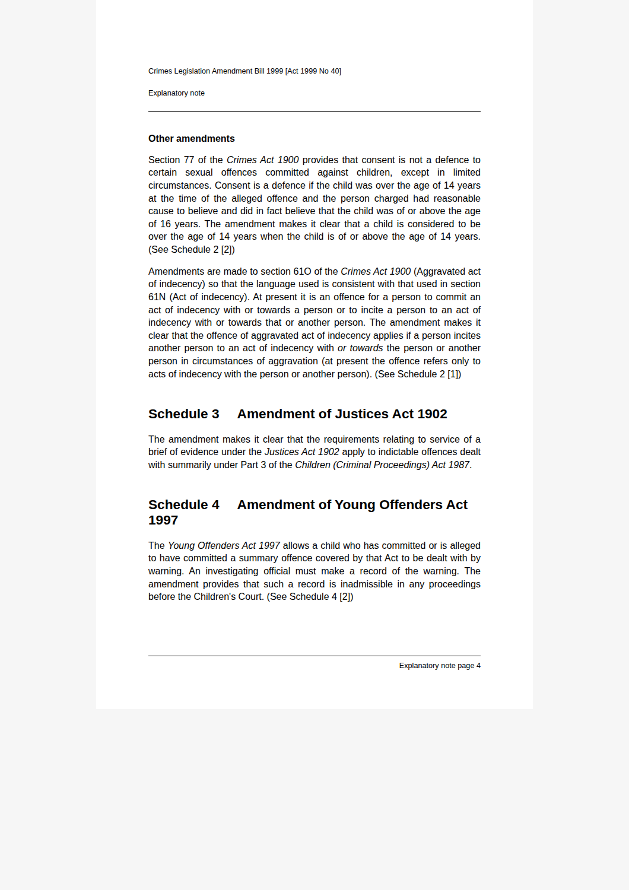Crimes Legislation Amendment Bill 1999 [Act 1999 No 40]
Explanatory note
Other amendments
Section 77 of the Crimes Act 1900 provides that consent is not a defence to certain sexual offences committed against children, except in limited circumstances. Consent is a defence if the child was over the age of 14 years at the time of the alleged offence and the person charged had reasonable cause to believe and did in fact believe that the child was of or above the age of 16 years. The amendment makes it clear that a child is considered to be over the age of 14 years when the child is of or above the age of 14 years. (See Schedule 2 [2])
Amendments are made to section 61O of the Crimes Act 1900 (Aggravated act of indecency) so that the language used is consistent with that used in section 61N (Act of indecency). At present it is an offence for a person to commit an act of indecency with or towards a person or to incite a person to an act of indecency with or towards that or another person. The amendment makes it clear that the offence of aggravated act of indecency applies if a person incites another person to an act of indecency with or towards the person or another person in circumstances of aggravation (at present the offence refers only to acts of indecency with the person or another person). (See Schedule 2 [1])
Schedule 3 Amendment of Justices Act 1902
The amendment makes it clear that the requirements relating to service of a brief of evidence under the Justices Act 1902 apply to indictable offences dealt with summarily under Part 3 of the Children (Criminal Proceedings) Act 1987.
Schedule 4 Amendment of Young Offenders Act 1997
The Young Offenders Act 1997 allows a child who has committed or is alleged to have committed a summary offence covered by that Act to be dealt with by warning. An investigating official must make a record of the warning. The amendment provides that such a record is inadmissible in any proceedings before the Children's Court. (See Schedule 4 [2])
Explanatory note page 4